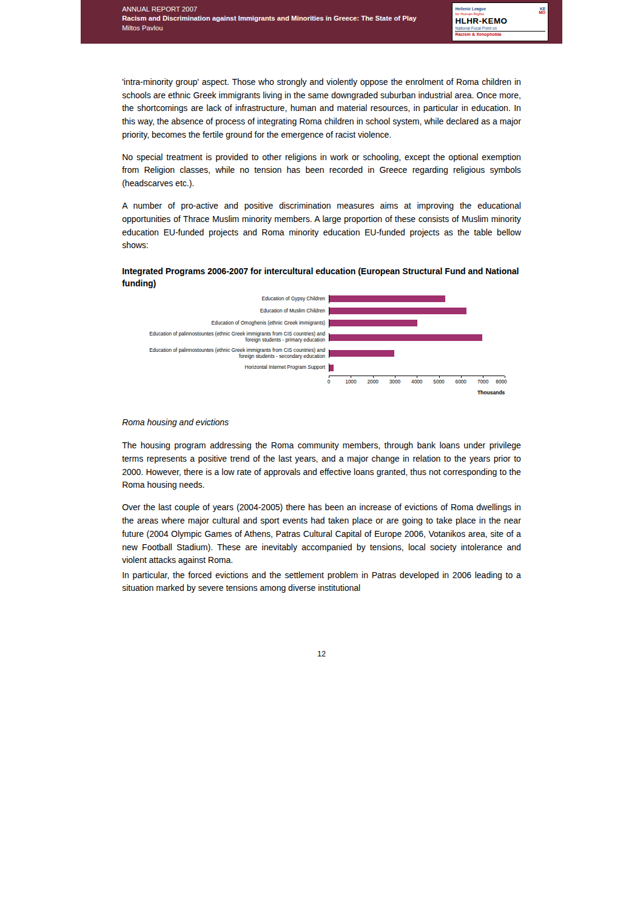ANNUAL REPORT 2007
Racism and Discrimination against Immigrants and Minorities in Greece: The State of Play
Miltos Pavlou
Hellenic Leaguefor Human Rights
KE
MO
HLHR-KEMO
National Focal Point on
Racism & Xenophobia
'intra-minority group' aspect. Those who strongly and violently oppose the enrolment of Roma children in schools are ethnic Greek immigrants living in the same downgraded suburban industrial area. Once more, the shortcomings are lack of infrastructure, human and material resources, in particular in education. In this way, the absence of process of integrating Roma children in school system, while declared as a major priority, becomes the fertile ground for the emergence of racist violence.
No special treatment is provided to other religions in work or schooling, except the optional exemption from Religion classes, while no tension has been recorded in Greece regarding religious symbols (headscarves etc.).
A number of pro-active and positive discrimination measures aims at improving the educational opportunities of Thrace Muslim minority members. A large proportion of these consists of Muslim minority education EU-funded projects and Roma minority education EU-funded projects as the table bellow shows:
Integrated Programs 2006-2007 for intercultural education (European Structural Fund and National funding)
Education of Gypsy Children
Education of Muslim Children
Education of Omoghenis (ethnic Greek immigrants)
Education of palinnostountes (ethnic Greek immigrants from CIS countries) and foreign students - primary education
Education of palinnostountes (ethnic Greek immigrants from CIS countries) and foreign students - secondary education
Horizontal Internet Program Support
0 1000 2000 3000 4000 5000 6000 7000 8000
Thousands
Roma housing and evictions
The housing program addressing the Roma community members, through bank loans under privilege terms represents a positive trend of the last years, and a major change in relation to the years prior to 2000. However, there is a low rate of approvals and effective loans granted, thus not corresponding to the Roma housing needs.
Over the last couple of years (2004-2005) there has been an increase of evictions of Roma dwellings in the areas where major cultural and sport events had taken place or are going to take place in the near future (2004 Olympic Games of Athens, Patras Cultural Capital of Europe 2006, Votanikos area, site of a new Football Stadium). These are inevitably accompanied by tensions, local society intolerance and violent attacks against Roma.
In particular, the forced evictions and the settlement problem in Patras developed in 2006 leading to a situation marked by severe tensions among diverse institutional
12